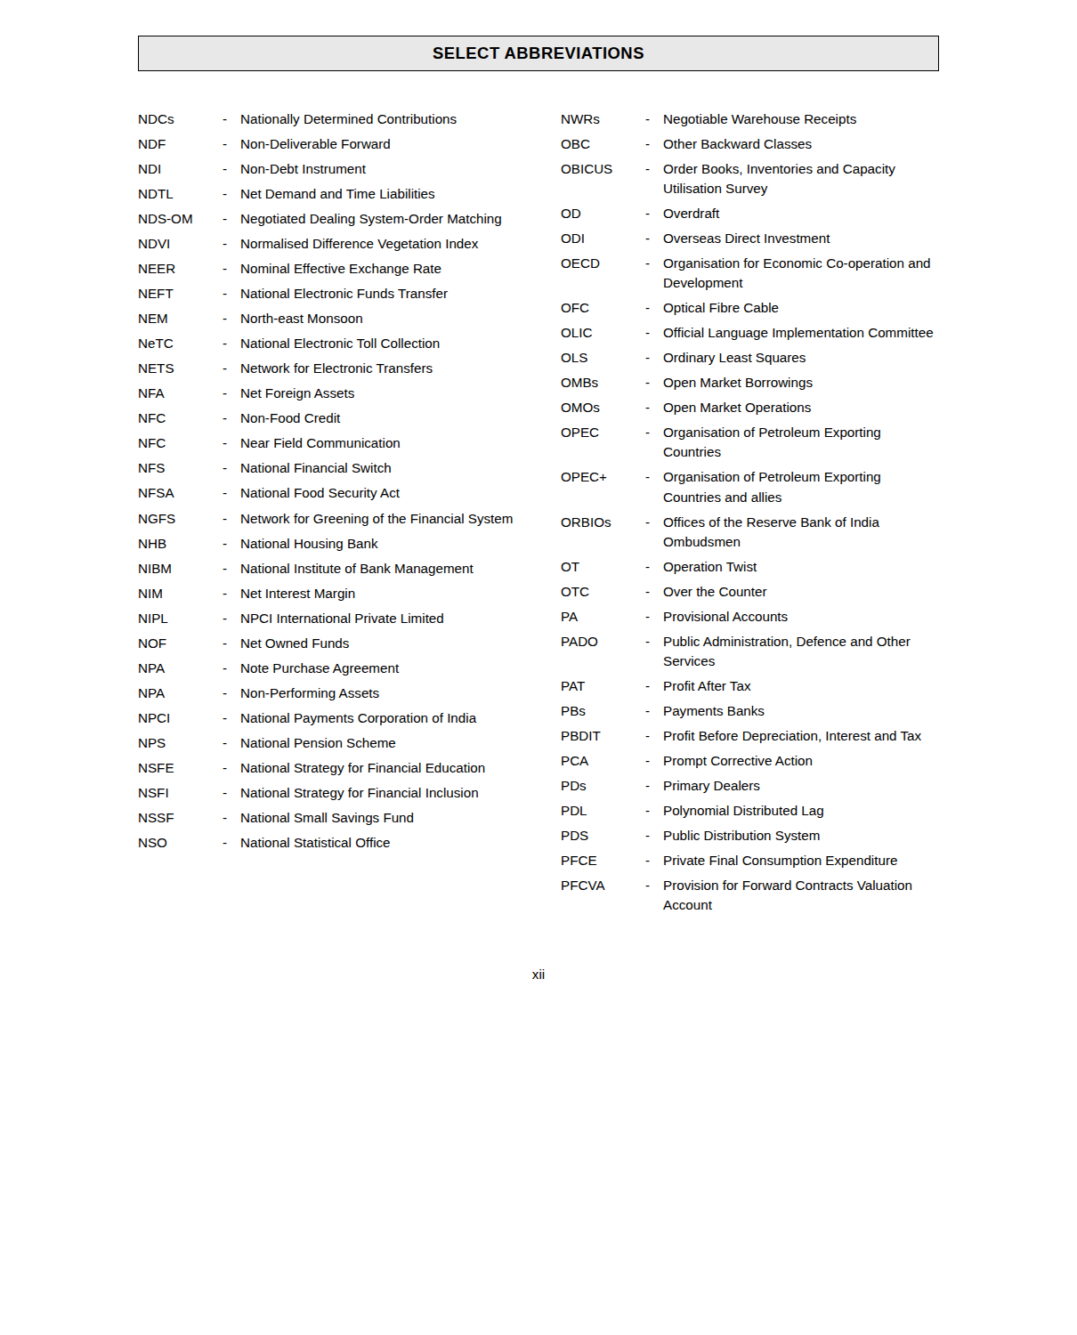SELECT ABBREVIATIONS
| NDCs | - | Nationally Determined Contributions |
| NDF | - | Non-Deliverable Forward |
| NDI | - | Non-Debt Instrument |
| NDTL | - | Net Demand and Time Liabilities |
| NDS-OM | - | Negotiated Dealing System-Order Matching |
| NDVI | - | Normalised Difference Vegetation Index |
| NEER | - | Nominal Effective Exchange Rate |
| NEFT | - | National Electronic Funds Transfer |
| NEM | - | North-east Monsoon |
| NeTC | - | National Electronic Toll Collection |
| NETS | - | Network for Electronic Transfers |
| NFA | - | Net Foreign Assets |
| NFC | - | Non-Food Credit |
| NFC | - | Near Field Communication |
| NFS | - | National Financial Switch |
| NFSA | - | National Food Security Act |
| NGFS | - | Network for Greening of the Financial System |
| NHB | - | National Housing Bank |
| NIBM | - | National Institute of Bank Management |
| NIM | - | Net Interest Margin |
| NIPL | - | NPCI International Private Limited |
| NOF | - | Net Owned Funds |
| NPA | - | Note Purchase Agreement |
| NPA | - | Non-Performing Assets |
| NPCI | - | National Payments Corporation of India |
| NPS | - | National Pension Scheme |
| NSFE | - | National Strategy for Financial Education |
| NSFI | - | National Strategy for Financial Inclusion |
| NSSF | - | National Small Savings Fund |
| NSO | - | National Statistical Office |
| NWRs | - | Negotiable Warehouse Receipts |
| OBC | - | Other Backward Classes |
| OBICUS | - | Order Books, Inventories and Capacity Utilisation Survey |
| OD | - | Overdraft |
| ODI | - | Overseas Direct Investment |
| OECD | - | Organisation for Economic Co-operation and Development |
| OFC | - | Optical Fibre Cable |
| OLIC | - | Official Language Implementation Committee |
| OLS | - | Ordinary Least Squares |
| OMBs | - | Open Market Borrowings |
| OMOs | - | Open Market Operations |
| OPEC | - | Organisation of Petroleum Exporting Countries |
| OPEC+ | - | Organisation of Petroleum Exporting Countries and allies |
| ORBIOs | - | Offices of the Reserve Bank of India Ombudsmen |
| OT | - | Operation Twist |
| OTC | - | Over the Counter |
| PA | - | Provisional Accounts |
| PADO | - | Public Administration, Defence and Other Services |
| PAT | - | Profit After Tax |
| PBs | - | Payments Banks |
| PBDIT | - | Profit Before Depreciation, Interest and Tax |
| PCA | - | Prompt Corrective Action |
| PDs | - | Primary Dealers |
| PDL | - | Polynomial Distributed Lag |
| PDS | - | Public Distribution System |
| PFCE | - | Private Final Consumption Expenditure |
| PFCVA | - | Provision for Forward Contracts Valuation Account |
xii